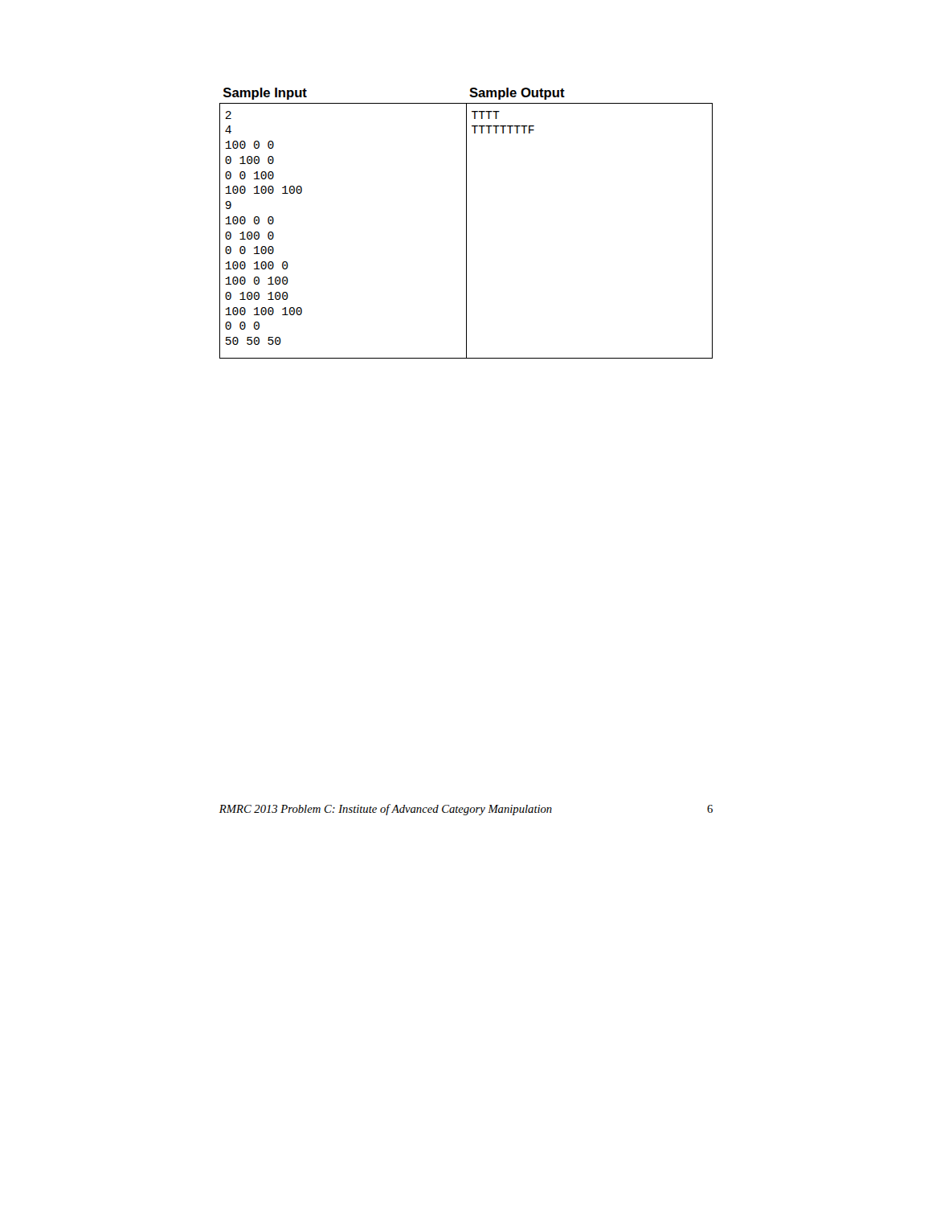| Sample Input | Sample Output |
| --- | --- |
| 2 4 100 0 0 0 100 0 0 0 100 100 100 100 9 100 0 0 0 100 0 0 0 100 100 100 0 100 0 100 0 100 100 100 100 100 0 0 0 50 50 50 | TTTT TTTTTTTTF |
RMRC 2013 Problem C: Institute of Advanced Category Manipulation 6